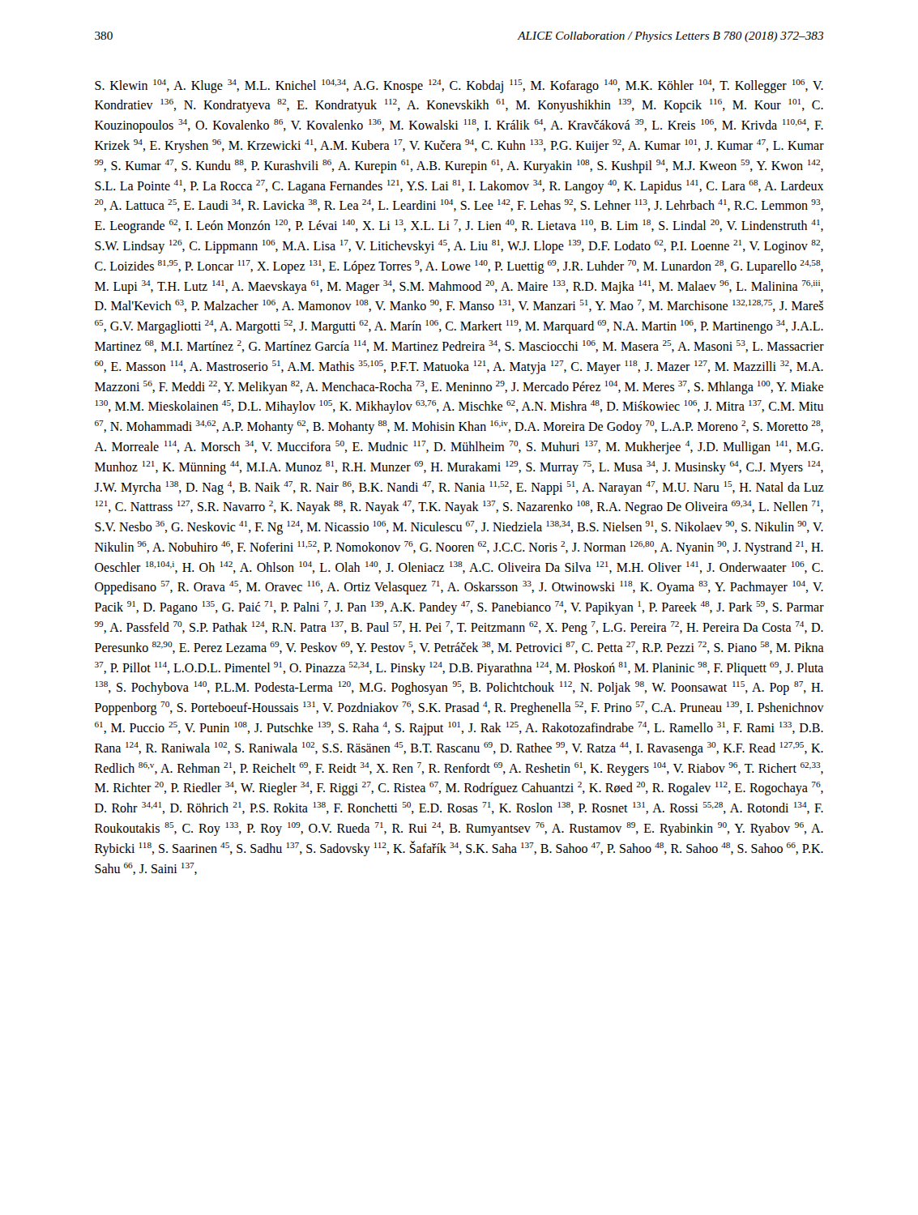380 ALICE Collaboration / Physics Letters B 780 (2018) 372–383
S. Klewin 104, A. Kluge 34, M.L. Knichel 104,34, A.G. Knospe 124, C. Kobdaj 115, M. Kofarago 140, M.K. Köhler 104, T. Kollegger 106, V. Kondratiev 136, N. Kondratyeva 82, E. Kondratyuk 112, A. Konevskikh 61, M. Konyushikhin 139, M. Kopcik 116, M. Kour 101, C. Kouzinopoulos 34, O. Kovalenko 86, V. Kovalenko 136, M. Kowalski 118, I. Králik 64, A. Kravčáková 39, L. Kreis 106, M. Krivda 110,64, F. Krizek 94, E. Kryshen 96, M. Krzewicki 41, A.M. Kubera 17, V. Kučera 94, C. Kuhn 133, P.G. Kuijer 92, A. Kumar 101, J. Kumar 47, L. Kumar 99, S. Kumar 47, S. Kundu 88, P. Kurashvili 86, A. Kurepin 61, A.B. Kurepin 61, A. Kuryakin 108, S. Kushpil 94, M.J. Kweon 59, Y. Kwon 142, S.L. La Pointe 41, P. La Rocca 27, C. Lagana Fernandes 121, Y.S. Lai 81, I. Lakomov 34, R. Langoy 40, K. Lapidus 141, C. Lara 68, A. Lardeux 20, A. Lattuca 25, E. Laudi 34, R. Lavicka 38, R. Lea 24, L. Leardini 104, S. Lee 142, F. Lehas 92, S. Lehner 113, J. Lehrbach 41, R.C. Lemmon 93, E. Leogrande 62, I. León Monzón 120, P. Lévai 140, X. Li 13, X.L. Li 7, J. Lien 40, R. Lietava 110, B. Lim 18, S. Lindal 20, V. Lindenstruth 41, S.W. Lindsay 126, C. Lippmann 106, M.A. Lisa 17, V. Litichevskyi 45, A. Liu 81, W.J. Llope 139, D.F. Lodato 62, P.I. Loenne 21, V. Loginov 82, C. Loizides 81,95, P. Loncar 117, X. Lopez 131, E. López Torres 9, A. Lowe 140, P. Luettig 69, J.R. Luhder 70, M. Lunardon 28, G. Luparello 24,58, M. Lupi 34, T.H. Lutz 141, A. Maevskaya 61, M. Mager 34, S.M. Mahmood 20, A. Maire 133, R.D. Majka 141, M. Malaev 96, L. Malinina 76,iii, D. Mal'Kevich 63, P. Malzacher 106, A. Mamonov 108, V. Manko 90, F. Manso 131, V. Manzari 51, Y. Mao 7, M. Marchisone 132,128,75, J. Mareš 65, G.V. Margagliotti 24, A. Margotti 52, J. Margutti 62, A. Marín 106, C. Markert 119, M. Marquard 69, N.A. Martin 106, P. Martinengo 34, J.A.L. Martinez 68, M.I. Martínez 2, G. Martínez García 114, M. Martinez Pedreira 34, S. Masciocchi 106, M. Masera 25, A. Masoni 53, L. Massacrier 60, E. Masson 114, A. Mastroserio 51, A.M. Mathis 35,105, P.F.T. Matuoka 121, A. Matyja 127, C. Mayer 118, J. Mazer 127, M. Mazzilli 32, M.A. Mazzoni 56, F. Meddi 22, Y. Melikyan 82, A. Menchaca-Rocha 73, E. Meninno 29, J. Mercado Pérez 104, M. Meres 37, S. Mhlanga 100, Y. Miake 130, M.M. Mieskolainen 45, D.L. Mihaylov 105, K. Mikhaylov 63,76, A. Mischke 62, A.N. Mishra 48, D. Miśkowiec 106, J. Mitra 137, C.M. Mitu 67, N. Mohammadi 34,62, A.P. Mohanty 62, B. Mohanty 88, M. Mohisin Khan 16,iv, D.A. Moreira De Godoy 70, L.A.P. Moreno 2, S. Moretto 28, A. Morreale 114, A. Morsch 34, V. Muccifora 50, E. Mudnic 117, D. Mühlheim 70, S. Muhuri 137, M. Mukherjee 4, J.D. Mulligan 141, M.G. Munhoz 121, K. Münning 44, M.I.A. Munoz 81, R.H. Munzer 69, H. Murakami 129, S. Murray 75, L. Musa 34, J. Musinsky 64, C.J. Myers 124, J.W. Myrcha 138, D. Nag 4, B. Naik 47, R. Nair 86, B.K. Nandi 47, R. Nania 11,52, E. Nappi 51, A. Narayan 47, M.U. Naru 15, H. Natal da Luz 121, C. Nattrass 127, S.R. Navarro 2, K. Nayak 88, R. Nayak 47, T.K. Nayak 137, S. Nazarenko 108, R.A. Negrao De Oliveira 69,34, L. Nellen 71, S.V. Nesbo 36, G. Neskovic 41, F. Ng 124, M. Nicassio 106, M. Niculescu 67, J. Niedziela 138,34, B.S. Nielsen 91, S. Nikolaev 90, S. Nikulin 90, V. Nikulin 96, A. Nobuhiro 46, F. Noferini 11,52, P. Nomokonov 76, G. Nooren 62, J.C.C. Noris 2, J. Norman 126,80, A. Nyanin 90, J. Nystrand 21, H. Oeschler 18,104,i, H. Oh 142, A. Ohlson 104, L. Olah 140, J. Oleniacz 138, A.C. Oliveira Da Silva 121, M.H. Oliver 141, J. Onderwaater 106, C. Oppedisano 57, R. Orava 45, M. Oravec 116, A. Ortiz Velasquez 71, A. Oskarsson 33, J. Otwinowski 118, K. Oyama 83, Y. Pachmayer 104, V. Pacik 91, D. Pagano 135, G. Paić 71, P. Palni 7, J. Pan 139, A.K. Pandey 47, S. Panebianco 74, V. Papikyan 1, P. Pareek 48, J. Park 59, S. Parmar 99, A. Passfeld 70, S.P. Pathak 124, R.N. Patra 137, B. Paul 57, H. Pei 7, T. Peitzmann 62, X. Peng 7, L.G. Pereira 72, H. Pereira Da Costa 74, D. Peresunko 82,90, E. Perez Lezama 69, V. Peskov 69, Y. Pestov 5, V. Petráček 38, M. Petrovici 87, C. Petta 27, R.P. Pezzi 72, S. Piano 58, M. Pikna 37, P. Pillot 114, L.O.D.L. Pimentel 91, O. Pinazza 52,34, L. Pinsky 124, D.B. Piyarathna 124, M. Płoskoń 81, M. Planinic 98, F. Pliquett 69, J. Pluta 138, S. Pochybova 140, P.L.M. Podesta-Lerma 120, M.G. Poghosyan 95, B. Polichtchouk 112, N. Poljak 98, W. Poonsawat 115, A. Pop 87, H. Poppenborg 70, S. Porteboeuf-Houssais 131, V. Pozdniakov 76, S.K. Prasad 4, R. Preghenella 52, F. Prino 57, C.A. Pruneau 139, I. Pshenichnov 61, M. Puccio 25, V. Punin 108, J. Putschke 139, S. Raha 4, S. Rajput 101, J. Rak 125, A. Rakotozafindrabe 74, L. Ramello 31, F. Rami 133, D.B. Rana 124, R. Raniwala 102, S. Raniwala 102, S.S. Räsänen 45, B.T. Rascanu 69, D. Rathee 99, V. Ratza 44, I. Ravasenga 30, K.F. Read 127,95, K. Redlich 86,v, A. Rehman 21, P. Reichelt 69, F. Reidt 34, X. Ren 7, R. Renfordt 69, A. Reshetin 61, K. Reygers 104, V. Riabov 96, T. Richert 62,33, M. Richter 20, P. Riedler 34, W. Riegler 34, F. Riggi 27, C. Ristea 67, M. Rodríguez Cahuantzi 2, K. Røed 20, R. Rogalev 112, E. Rogochaya 76, D. Rohr 34,41, D. Röhrich 21, P.S. Rokita 138, F. Ronchetti 50, E.D. Rosas 71, K. Roslon 138, P. Rosnet 131, A. Rossi 55,28, A. Rotondi 134, F. Roukoutakis 85, C. Roy 133, P. Roy 109, O.V. Rueda 71, R. Rui 24, B. Rumyantsev 76, A. Rustamov 89, E. Ryabinkin 90, Y. Ryabov 96, A. Rybicki 118, S. Saarinen 45, S. Sadhu 137, S. Sadovsky 112, K. Šafařík 34, S.K. Saha 137, B. Sahoo 47, P. Sahoo 48, R. Sahoo 48, S. Sahoo 66, P.K. Sahu 66, J. Saini 137,